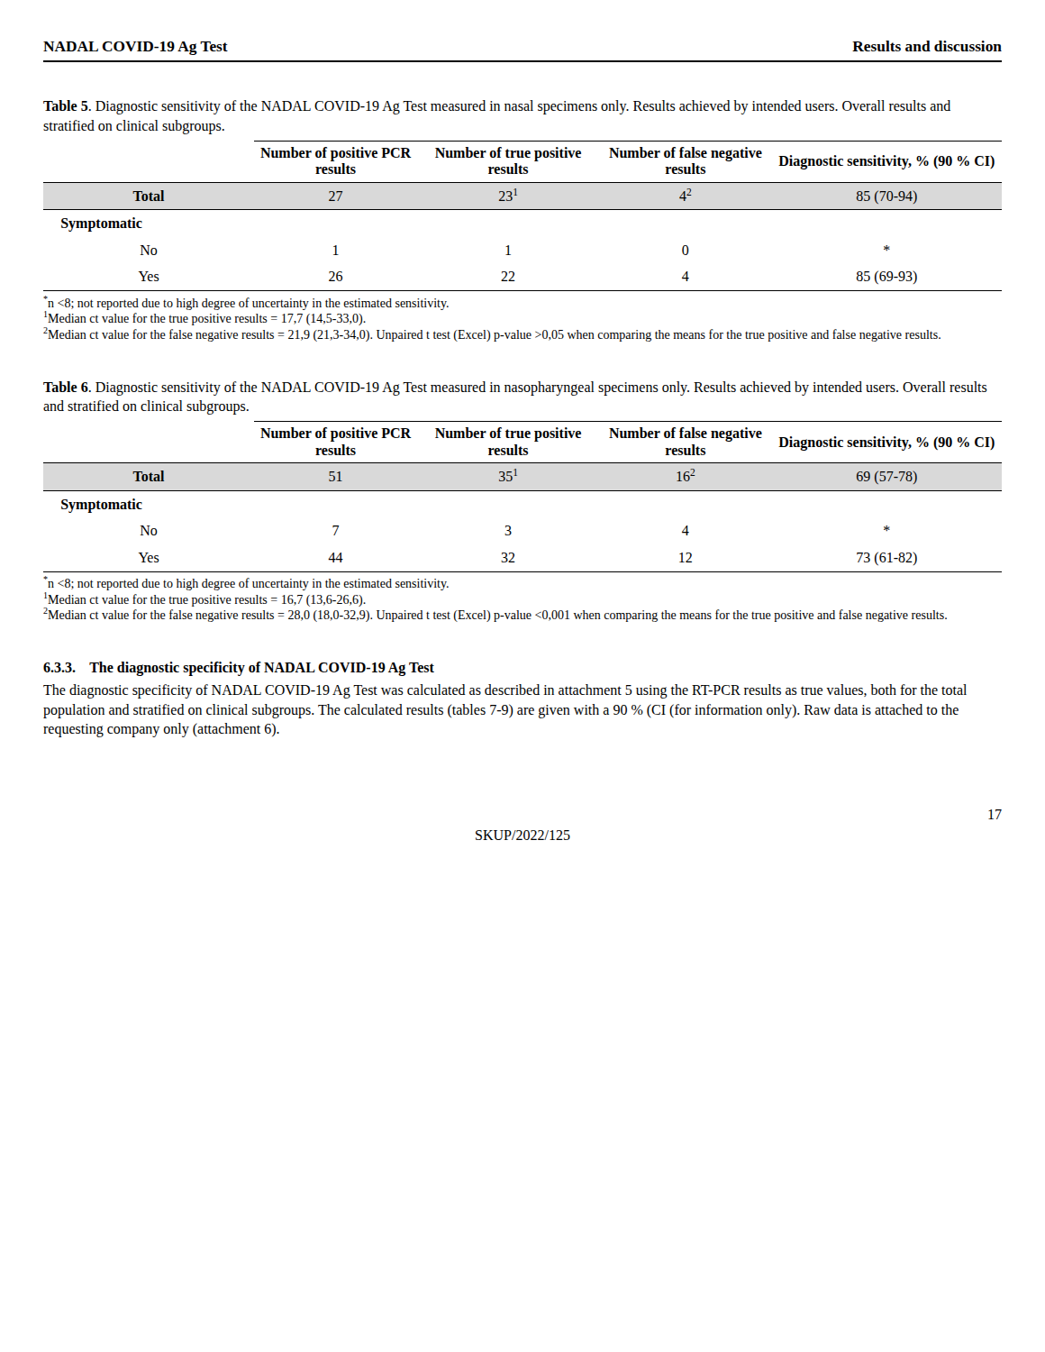NADAL COVID-19 Ag Test Results and discussion
Table 5. Diagnostic sensitivity of the NADAL COVID-19 Ag Test measured in nasal specimens only. Results achieved by intended users. Overall results and stratified on clinical subgroups.
| | Number of positive PCR results | Number of true positive results | Number of false negative results | Diagnostic sensitivity, % (90 % CI) |
| --- | --- | --- | --- | --- |
| Total | 27 | 23 1 | 4 2 | 85 (70-94) |
| Symptomatic | | | | |
| No | 1 | 1 | 0 | * |
| Yes | 26 | 22 | 4 | 85 (69-93) |
*n <8; not reported due to high degree of uncertainty in the estimated sensitivity.
1Median ct value for the true positive results = 17,7 (14,5-33,0).
2Median ct value for the false negative results = 21,9 (21,3-34,0). Unpaired t test (Excel) p-value >0,05 when comparing the means for the true positive and false negative results.
Table 6. Diagnostic sensitivity of the NADAL COVID-19 Ag Test measured in nasopharyngeal specimens only. Results achieved by intended users. Overall results and stratified on clinical subgroups.
| | Number of positive PCR results | Number of true positive results | Number of false negative results | Diagnostic sensitivity, % (90 % CI) |
| --- | --- | --- | --- | --- |
| Total | 51 | 35 1 | 16 2 | 69 (57-78) |
| Symptomatic | | | | |
| No | 7 | 3 | 4 | * |
| Yes | 44 | 32 | 12 | 73 (61-82) |
*n <8; not reported due to high degree of uncertainty in the estimated sensitivity.
1Median ct value for the true positive results = 16,7 (13,6-26,6).
2Median ct value for the false negative results = 28,0 (18,0-32,9). Unpaired t test (Excel) p-value <0,001 when comparing the means for the true positive and false negative results.
6.3.3. The diagnostic specificity of NADAL COVID-19 Ag Test
The diagnostic specificity of NADAL COVID-19 Ag Test was calculated as described in attachment 5 using the RT-PCR results as true values, both for the total population and stratified on clinical subgroups. The calculated results (tables 7-9) are given with a 90 % (CI (for information only). Raw data is attached to the requesting company only (attachment 6).
17 SKUP/2022/125